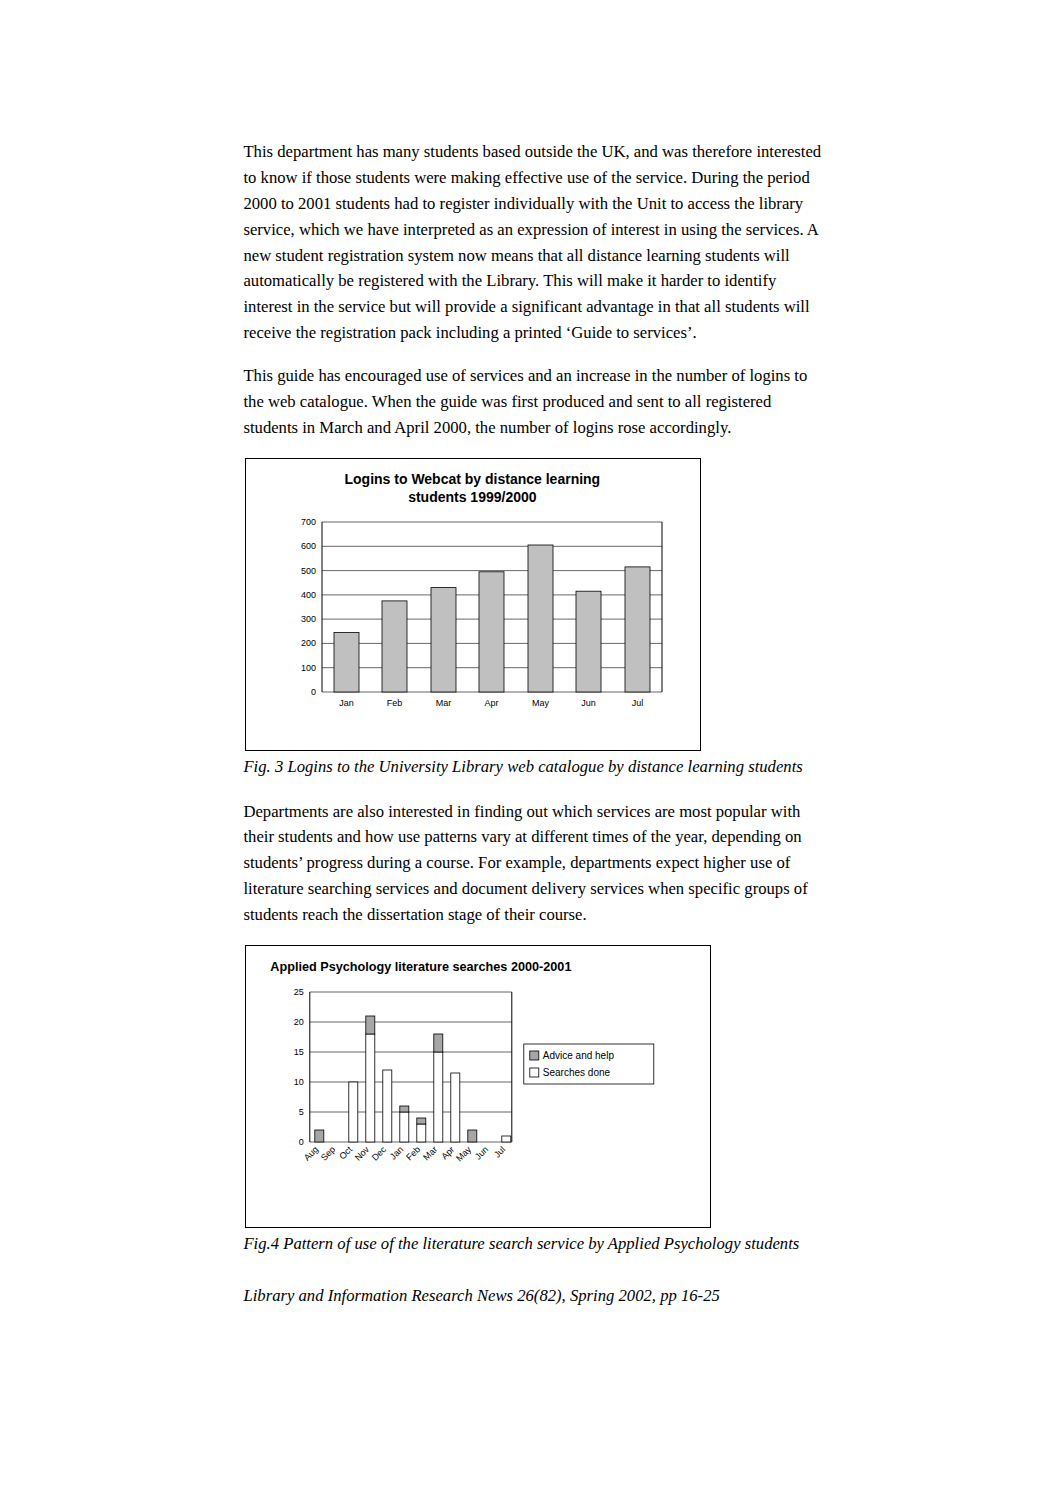This department has many students based outside the UK, and was therefore interested to know if those students were making effective use of the service. During the period 2000 to 2001 students had to register individually with the Unit to access the library service, which we have interpreted as an expression of interest in using the services. A new student registration system now means that all distance learning students will automatically be registered with the Library. This will make it harder to identify interest in the service but will provide a significant advantage in that all students will receive the registration pack including a printed ‘Guide to services’.
This guide has encouraged use of services and an increase in the number of logins to the web catalogue. When the guide was first produced and sent to all registered students in March and April 2000, the number of logins rose accordingly.
Logins to Webcat by distance learning
students 1999/2000
0 100 200 300 400 500 600 700 Jan Feb Mar Apr May Jun Jul
Fig. 3 Logins to the University Library web catalogue by distance learning students
Departments are also interested in finding out which services are most popular with their students and how use patterns vary at different times of the year, depending on students’ progress during a course. For example, departments expect higher use of literature searching services and document delivery services when specific groups of students reach the dissertation stage of their course.
Applied Psychology literature searches 2000-2001
0 5 10 15 20 25 Aug Sep Oct Nov Dec Jan Feb Mar Apr May Jun Jul Advice and help Searches done
Fig.4 Pattern of use of the literature search service by Applied Psychology students
Library and Information Research News 26(82), Spring 2002, pp 16-25